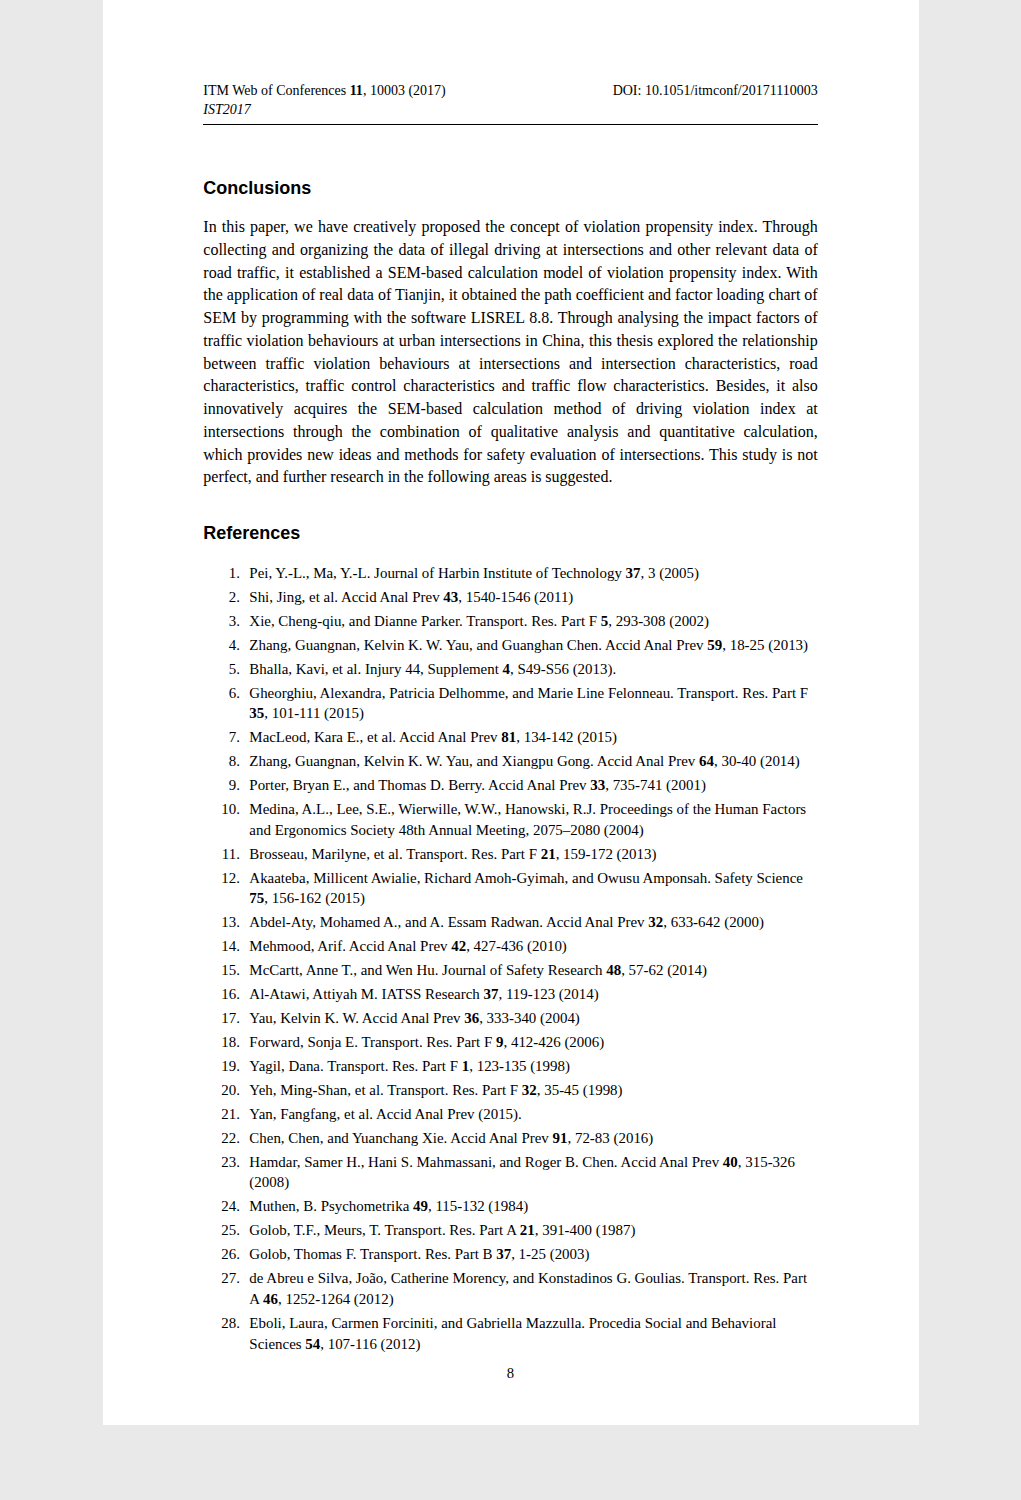ITM Web of Conferences 11, 10003 (2017)
DOI: 10.1051/itmconf/20171110003
IST2017
Conclusions
In this paper, we have creatively proposed the concept of violation propensity index. Through collecting and organizing the data of illegal driving at intersections and other relevant data of road traffic, it established a SEM-based calculation model of violation propensity index. With the application of real data of Tianjin, it obtained the path coefficient and factor loading chart of SEM by programming with the software LISREL 8.8. Through analysing the impact factors of traffic violation behaviours at urban intersections in China, this thesis explored the relationship between traffic violation behaviours at intersections and intersection characteristics, road characteristics, traffic control characteristics and traffic flow characteristics. Besides, it also innovatively acquires the SEM-based calculation method of driving violation index at intersections through the combination of qualitative analysis and quantitative calculation, which provides new ideas and methods for safety evaluation of intersections. This study is not perfect, and further research in the following areas is suggested.
References
Pei, Y.-L., Ma, Y.-L. Journal of Harbin Institute of Technology 37, 3 (2005)
Shi, Jing, et al. Accid Anal Prev 43, 1540-1546 (2011)
Xie, Cheng-qiu, and Dianne Parker. Transport. Res. Part F 5, 293-308 (2002)
Zhang, Guangnan, Kelvin K. W. Yau, and Guanghan Chen. Accid Anal Prev 59, 18-25 (2013)
Bhalla, Kavi, et al. Injury 44, Supplement 4, S49-S56 (2013).
Gheorghiu, Alexandra, Patricia Delhomme, and Marie Line Felonneau. Transport. Res. Part F 35, 101-111 (2015)
MacLeod, Kara E., et al. Accid Anal Prev 81, 134-142 (2015)
Zhang, Guangnan, Kelvin K. W. Yau, and Xiangpu Gong. Accid Anal Prev 64, 30-40 (2014)
Porter, Bryan E., and Thomas D. Berry. Accid Anal Prev 33, 735-741 (2001)
Medina, A.L., Lee, S.E., Wierwille, W.W., Hanowski, R.J. Proceedings of the Human Factors and Ergonomics Society 48th Annual Meeting, 2075–2080 (2004)
Brosseau, Marilyne, et al. Transport. Res. Part F 21, 159-172 (2013)
Akaateba, Millicent Awialie, Richard Amoh-Gyimah, and Owusu Amponsah. Safety Science 75, 156-162 (2015)
Abdel-Aty, Mohamed A., and A. Essam Radwan. Accid Anal Prev 32, 633-642 (2000)
Mehmood, Arif. Accid Anal Prev 42, 427-436 (2010)
McCartt, Anne T., and Wen Hu. Journal of Safety Research 48, 57-62 (2014)
Al-Atawi, Attiyah M. IATSS Research 37, 119-123 (2014)
Yau, Kelvin K. W. Accid Anal Prev 36, 333-340 (2004)
Forward, Sonja E. Transport. Res. Part F 9, 412-426 (2006)
Yagil, Dana. Transport. Res. Part F 1, 123-135 (1998)
Yeh, Ming-Shan, et al. Transport. Res. Part F 32, 35-45 (1998)
Yan, Fangfang, et al. Accid Anal Prev (2015).
Chen, Chen, and Yuanchang Xie. Accid Anal Prev 91, 72-83 (2016)
Hamdar, Samer H., Hani S. Mahmassani, and Roger B. Chen. Accid Anal Prev 40, 315-326 (2008)
Muthen, B. Psychometrika 49, 115-132 (1984)
Golob, T.F., Meurs, T. Transport. Res. Part A 21, 391-400 (1987)
Golob, Thomas F. Transport. Res. Part B 37, 1-25 (2003)
de Abreu e Silva, João, Catherine Morency, and Konstadinos G. Goulias. Transport. Res. Part A 46, 1252-1264 (2012)
Eboli, Laura, Carmen Forciniti, and Gabriella Mazzulla. Procedia Social and Behavioral Sciences 54, 107-116 (2012)
8